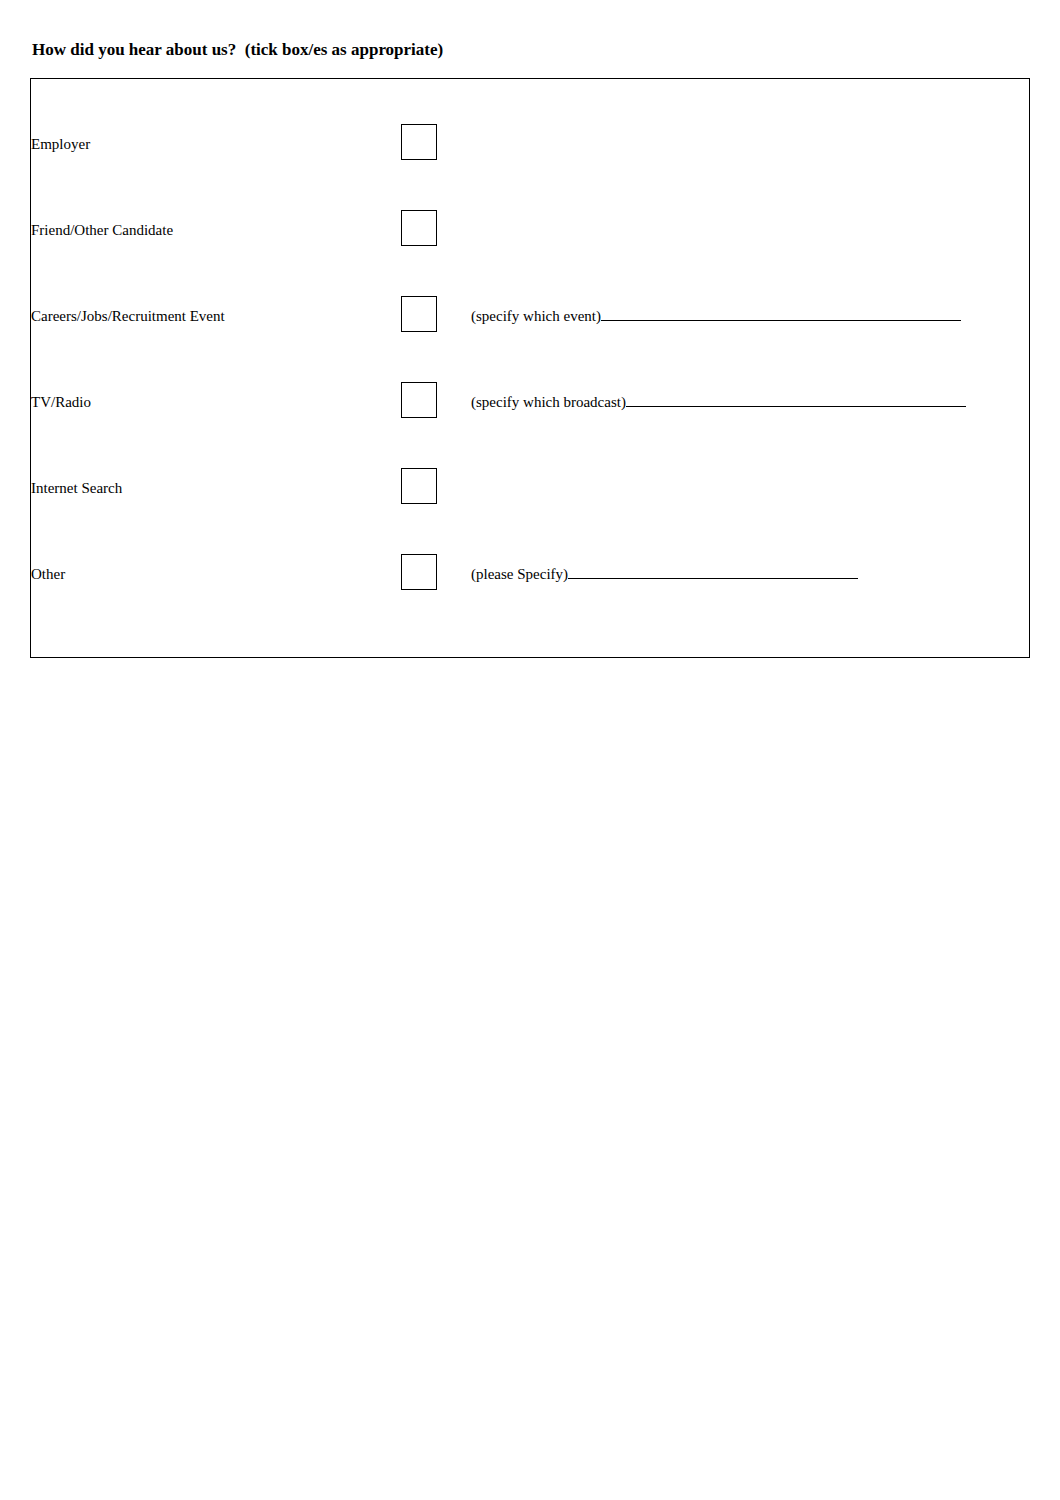How did you hear about us? (tick box/es as appropriate)
| Employer | | |
| Friend/Other Candidate | | |
| Careers/Jobs/Recruitment Event | | (specify which event) |
| TV/Radio | | (specify which broadcast) |
| Internet Search | | |
| Other | | (please Specify) |